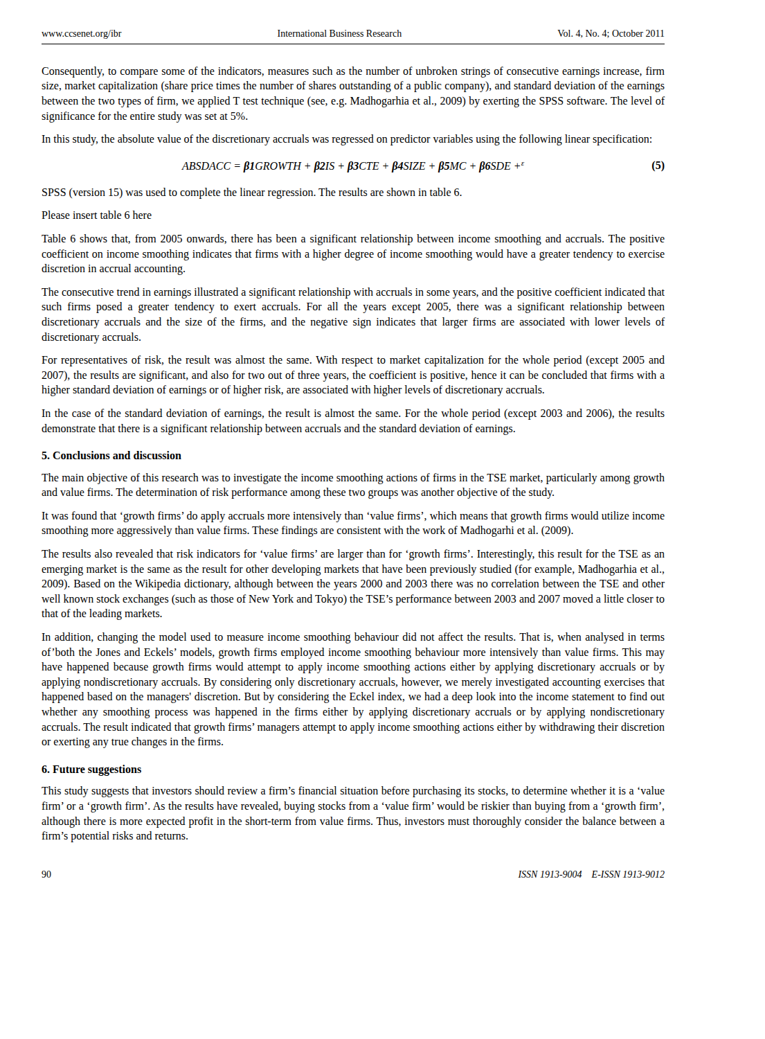www.ccsenet.org/ibr
International Business Research
Vol. 4, No. 4; October 2011
Consequently, to compare some of the indicators, measures such as the number of unbroken strings of consecutive earnings increase, firm size, market capitalization (share price times the number of shares outstanding of a public company), and standard deviation of the earnings between the two types of firm, we applied T test technique (see, e.g. Madhogarhia et al., 2009) by exerting the SPSS software. The level of significance for the entire study was set at 5%.
In this study, the absolute value of the discretionary accruals was regressed on predictor variables using the following linear specification:
ABSDACC = β1 GROWTH + β2 IS + β3 CTE + β4 SIZE + β5 MC + β6 SDE +ε (5)
SPSS (version 15) was used to complete the linear regression. The results are shown in table 6.
Please insert table 6 here
Table 6 shows that, from 2005 onwards, there has been a significant relationship between income smoothing and accruals. The positive coefficient on income smoothing indicates that firms with a higher degree of income smoothing would have a greater tendency to exercise discretion in accrual accounting.
The consecutive trend in earnings illustrated a significant relationship with accruals in some years, and the positive coefficient indicated that such firms posed a greater tendency to exert accruals. For all the years except 2005, there was a significant relationship between discretionary accruals and the size of the firms, and the negative sign indicates that larger firms are associated with lower levels of discretionary accruals.
For representatives of risk, the result was almost the same. With respect to market capitalization for the whole period (except 2005 and 2007), the results are significant, and also for two out of three years, the coefficient is positive, hence it can be concluded that firms with a higher standard deviation of earnings or of higher risk, are associated with higher levels of discretionary accruals.
In the case of the standard deviation of earnings, the result is almost the same. For the whole period (except 2003 and 2006), the results demonstrate that there is a significant relationship between accruals and the standard deviation of earnings.
5. Conclusions and discussion
The main objective of this research was to investigate the income smoothing actions of firms in the TSE market, particularly among growth and value firms. The determination of risk performance among these two groups was another objective of the study.
It was found that ‘growth firms’ do apply accruals more intensively than ‘value firms’, which means that growth firms would utilize income smoothing more aggressively than value firms. These findings are consistent with the work of Madhogarhi et al. (2009).
The results also revealed that risk indicators for ‘value firms’ are larger than for ‘growth firms’. Interestingly, this result for the TSE as an emerging market is the same as the result for other developing markets that have been previously studied (for example, Madhogarhia et al., 2009). Based on the Wikipedia dictionary, although between the years 2000 and 2003 there was no correlation between the TSE and other well known stock exchanges (such as those of New York and Tokyo) the TSE’s performance between 2003 and 2007 moved a little closer to that of the leading markets.
In addition, changing the model used to measure income smoothing behaviour did not affect the results. That is, when analysed in terms of’both the Jones and Eckels’ models, growth firms employed income smoothing behaviour more intensively than value firms. This may have happened because growth firms would attempt to apply income smoothing actions either by applying discretionary accruals or by applying nondiscretionary accruals. By considering only discretionary accruals, however, we merely investigated accounting exercises that happened based on the managers' discretion. But by considering the Eckel index, we had a deep look into the income statement to find out whether any smoothing process was happened in the firms either by applying discretionary accruals or by applying nondiscretionary accruals. The result indicated that growth firms’ managers attempt to apply income smoothing actions either by withdrawing their discretion or exerting any true changes in the firms.
6. Future suggestions
This study suggests that investors should review a firm’s financial situation before purchasing its stocks, to determine whether it is a ‘value firm’ or a ‘growth firm’. As the results have revealed, buying stocks from a ‘value firm’ would be riskier than buying from a ‘growth firm’, although there is more expected profit in the short-term from value firms. Thus, investors must thoroughly consider the balance between a firm’s potential risks and returns.
90
ISSN 1913-9004 E-ISSN 1913-9012